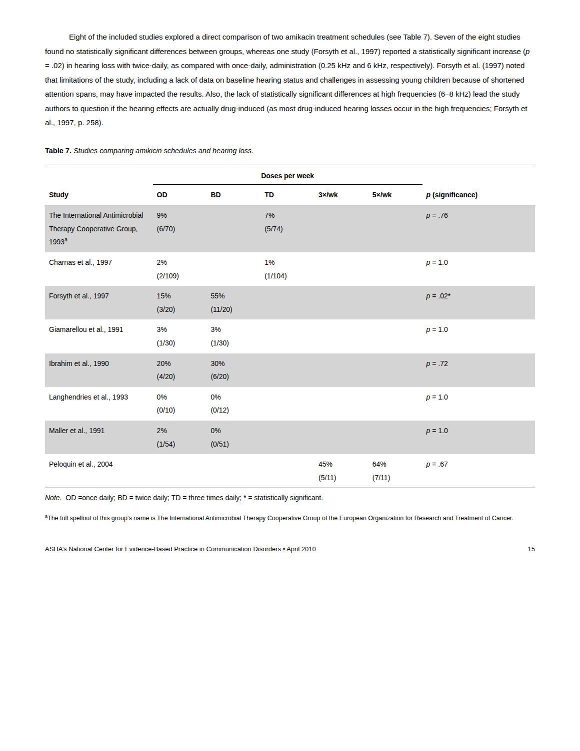Eight of the included studies explored a direct comparison of two amikacin treatment schedules (see Table 7). Seven of the eight studies found no statistically significant differences between groups, whereas one study (Forsyth et al., 1997) reported a statistically significant increase (p = .02) in hearing loss with twice-daily, as compared with once-daily, administration (0.25 kHz and 6 kHz, respectively). Forsyth et al. (1997) noted that limitations of the study, including a lack of data on baseline hearing status and challenges in assessing young children because of shortened attention spans, may have impacted the results. Also, the lack of statistically significant differences at high frequencies (6–8 kHz) lead the study authors to question if the hearing effects are actually drug-induced (as most drug-induced hearing losses occur in the high frequencies; Forsyth et al., 1997, p. 258).
Table 7. Studies comparing amikicin schedules and hearing loss.
| | Doses per week | |
| --- | --- | --- |
| Study | OD | BD | TD | 3×/wk | 5×/wk | p (significance) |
| The International Antimicrobial Therapy Cooperative Group, 1993 a | 9% (6/70) | | 7% (5/74) | | | p = .76 |
| Charnas et al., 1997 | 2% (2/109) | | 1% (1/104) | | | p = 1.0 |
| Forsyth et al., 1997 | 15% (3/20) | 55% (11/20) | | | | p = .02* |
| Giamarellou et al., 1991 | 3% (1/30) | 3% (1/30) | | | | p = 1.0 |
| Ibrahim et al., 1990 | 20% (4/20) | 30% (6/20) | | | | p = .72 |
| Langhendries et al., 1993 | 0% (0/10) | 0% (0/12) | | | | p = 1.0 |
| Maller et al., 1991 | 2% (1/54) | 0% (0/51) | | | | p = 1.0 |
| Peloquin et al., 2004 | | | | 45% (5/11) | 64% (7/11) | p = .67 |
Note. OD =once daily; BD = twice daily; TD = three times daily; * = statistically significant.
aThe full spellout of this group’s name is The International Antimicrobial Therapy Cooperative Group of the European Organization for Research and Treatment of Cancer.
ASHA’s National Center for Evidence-Based Practice in Communication Disorders • April 2010 15